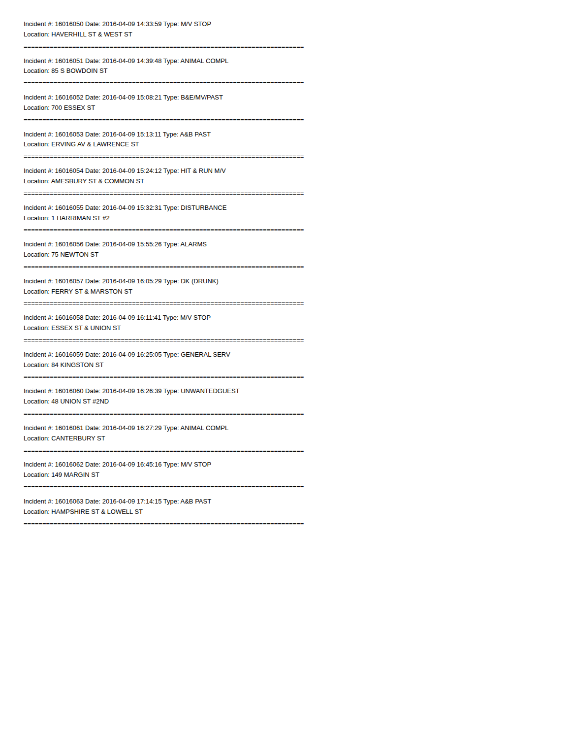Incident #: 16016050 Date: 2016-04-09 14:33:59 Type: M/V STOP
Location: HAVERHILL ST & WEST ST
===========================================================================
Incident #: 16016051 Date: 2016-04-09 14:39:48 Type: ANIMAL COMPL
Location: 85 S BOWDOIN ST
===========================================================================
Incident #: 16016052 Date: 2016-04-09 15:08:21 Type: B&E/MV/PAST
Location: 700 ESSEX ST
===========================================================================
Incident #: 16016053 Date: 2016-04-09 15:13:11 Type: A&B PAST
Location: ERVING AV & LAWRENCE ST
===========================================================================
Incident #: 16016054 Date: 2016-04-09 15:24:12 Type: HIT & RUN M/V
Location: AMESBURY ST & COMMON ST
===========================================================================
Incident #: 16016055 Date: 2016-04-09 15:32:31 Type: DISTURBANCE
Location: 1 HARRIMAN ST #2
===========================================================================
Incident #: 16016056 Date: 2016-04-09 15:55:26 Type: ALARMS
Location: 75 NEWTON ST
===========================================================================
Incident #: 16016057 Date: 2016-04-09 16:05:29 Type: DK (DRUNK)
Location: FERRY ST & MARSTON ST
===========================================================================
Incident #: 16016058 Date: 2016-04-09 16:11:41 Type: M/V STOP
Location: ESSEX ST & UNION ST
===========================================================================
Incident #: 16016059 Date: 2016-04-09 16:25:05 Type: GENERAL SERV
Location: 84 KINGSTON ST
===========================================================================
Incident #: 16016060 Date: 2016-04-09 16:26:39 Type: UNWANTEDGUEST
Location: 48 UNION ST #2ND
===========================================================================
Incident #: 16016061 Date: 2016-04-09 16:27:29 Type: ANIMAL COMPL
Location: CANTERBURY ST
===========================================================================
Incident #: 16016062 Date: 2016-04-09 16:45:16 Type: M/V STOP
Location: 149 MARGIN ST
===========================================================================
Incident #: 16016063 Date: 2016-04-09 17:14:15 Type: A&B PAST
Location: HAMPSHIRE ST & LOWELL ST
===========================================================================